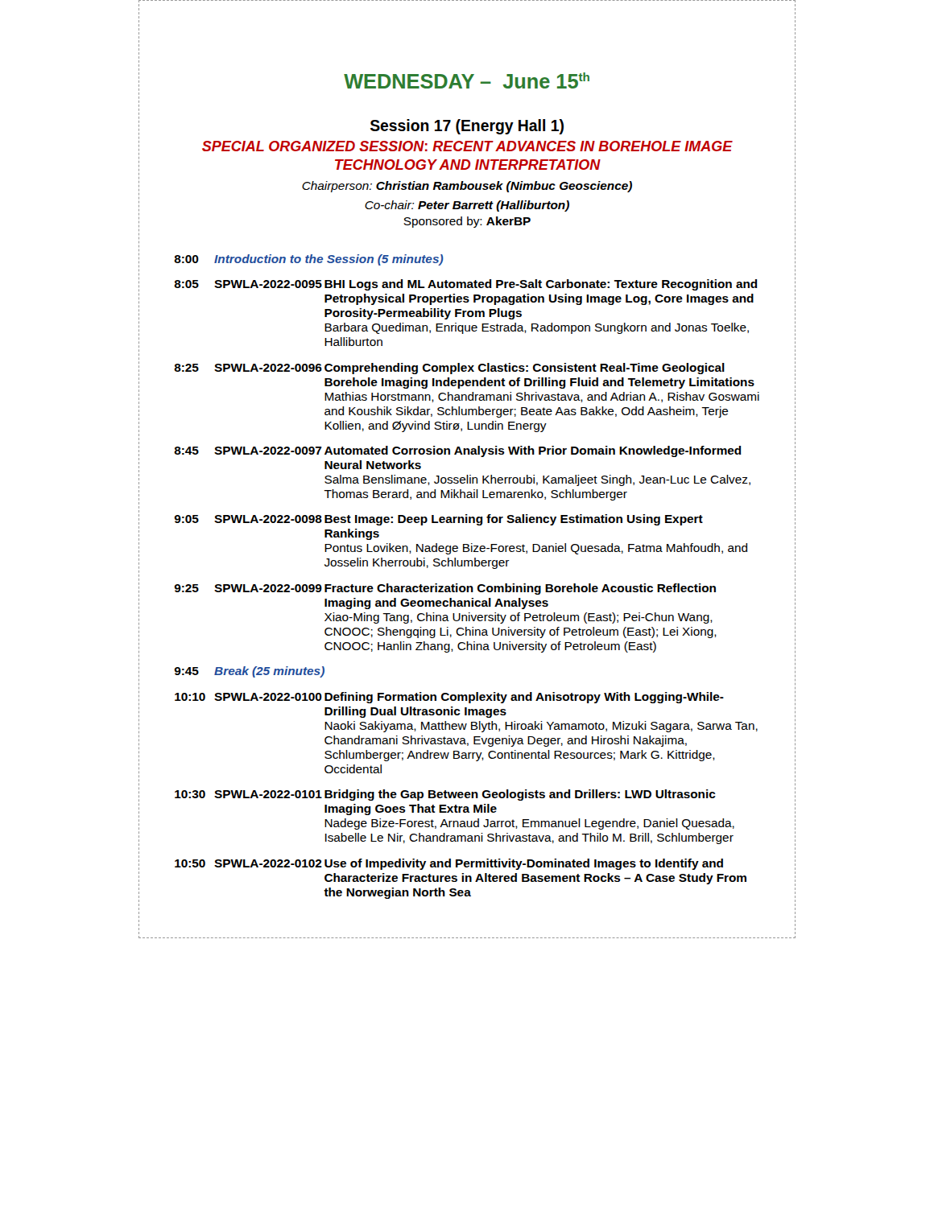WEDNESDAY – June 15th
Session 17 (Energy Hall 1)
SPECIAL ORGANIZED SESSION: RECENT ADVANCES IN BOREHOLE IMAGE TECHNOLOGY AND INTERPRETATION
Chairperson: Christian Rambousek (Nimbuc Geoscience)
Co-chair: Peter Barrett (Halliburton)
Sponsored by: AkerBP
| 8:00 | Introduction to the Session (5 minutes) |
| 8:05 | SPWLA-2022-0095 | BHI Logs and ML Automated Pre-Salt Carbonate: Texture Recognition and Petrophysical Properties Propagation Using Image Log, Core Images and Porosity-Permeability From Plugs Barbara Quediman, Enrique Estrada, Radompon Sungkorn and Jonas Toelke, Halliburton |
| 8:25 | SPWLA-2022-0096 | Comprehending Complex Clastics: Consistent Real-Time Geological Borehole Imaging Independent of Drilling Fluid and Telemetry Limitations Mathias Horstmann, Chandramani Shrivastava, and Adrian A., Rishav Goswami and Koushik Sikdar, Schlumberger; Beate Aas Bakke, Odd Aasheim, Terje Kollien, and Øyvind Stirø, Lundin Energy |
| 8:45 | SPWLA-2022-0097 | Automated Corrosion Analysis With Prior Domain Knowledge-Informed Neural Networks Salma Benslimane, Josselin Kherroubi, Kamaljeet Singh, Jean-Luc Le Calvez, Thomas Berard, and Mikhail Lemarenko, Schlumberger |
| 9:05 | SPWLA-2022-0098 | Best Image: Deep Learning for Saliency Estimation Using Expert Rankings Pontus Loviken, Nadege Bize-Forest, Daniel Quesada, Fatma Mahfoudh, and Josselin Kherroubi, Schlumberger |
| 9:25 | SPWLA-2022-0099 | Fracture Characterization Combining Borehole Acoustic Reflection Imaging and Geomechanical Analyses Xiao-Ming Tang, China University of Petroleum (East); Pei-Chun Wang, CNOOC; Shengqing Li, China University of Petroleum (East); Lei Xiong, CNOOC; Hanlin Zhang, China University of Petroleum (East) |
| 9:45 | Break (25 minutes) |
| 10:10 | SPWLA-2022-0100 | Defining Formation Complexity and Anisotropy With Logging-While-Drilling Dual Ultrasonic Images Naoki Sakiyama, Matthew Blyth, Hiroaki Yamamoto, Mizuki Sagara, Sarwa Tan, Chandramani Shrivastava, Evgeniya Deger, and Hiroshi Nakajima, Schlumberger; Andrew Barry, Continental Resources; Mark G. Kittridge, Occidental |
| 10:30 | SPWLA-2022-0101 | Bridging the Gap Between Geologists and Drillers: LWD Ultrasonic Imaging Goes That Extra Mile Nadege Bize-Forest, Arnaud Jarrot, Emmanuel Legendre, Daniel Quesada, Isabelle Le Nir, Chandramani Shrivastava, and Thilo M. Brill, Schlumberger |
| 10:50 | SPWLA-2022-0102 | Use of Impedivity and Permittivity-Dominated Images to Identify and Characterize Fractures in Altered Basement Rocks – A Case Study From the Norwegian North Sea |